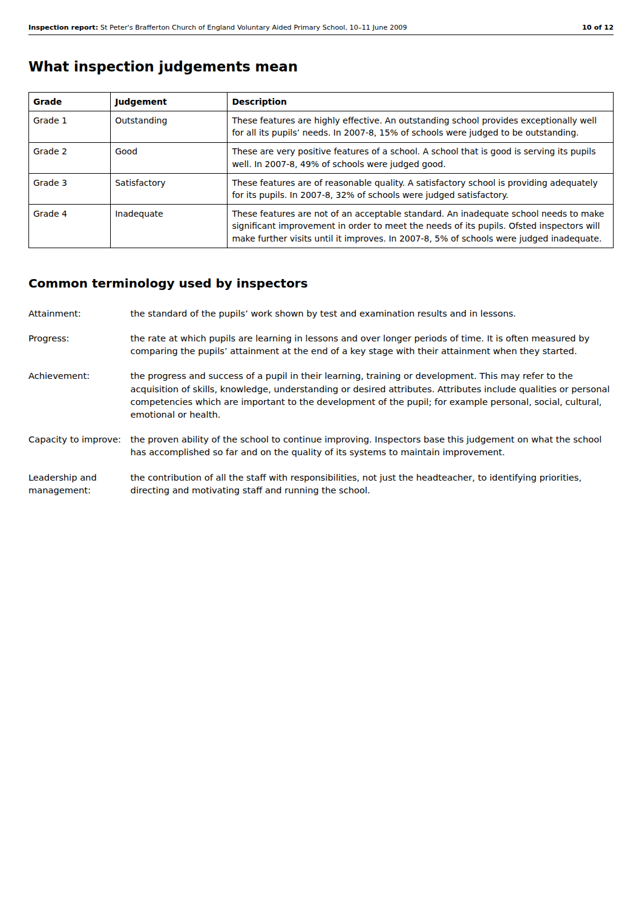Inspection report: St Peter's Brafferton Church of England Voluntary Aided Primary School, 10–11 June 2009 10 of 12
What inspection judgements mean
| Grade | Judgement | Description |
| --- | --- | --- |
| Grade 1 | Outstanding | These features are highly effective. An outstanding school provides exceptionally well for all its pupils’ needs. In 2007-8, 15% of schools were judged to be outstanding. |
| Grade 2 | Good | These are very positive features of a school. A school that is good is serving its pupils well. In 2007-8, 49% of schools were judged good. |
| Grade 3 | Satisfactory | These features are of reasonable quality. A satisfactory school is providing adequately for its pupils. In 2007-8, 32% of schools were judged satisfactory. |
| Grade 4 | Inadequate | These features are not of an acceptable standard. An inadequate school needs to make significant improvement in order to meet the needs of its pupils. Ofsted inspectors will make further visits until it improves. In 2007-8, 5% of schools were judged inadequate. |
Common terminology used by inspectors
Attainment:
the standard of the pupils’ work shown by test and examination results and in lessons.
Progress:
the rate at which pupils are learning in lessons and over longer periods of time. It is often measured by comparing the pupils’ attainment at the end of a key stage with their attainment when they started.
Achievement:
the progress and success of a pupil in their learning, training or development. This may refer to the acquisition of skills, knowledge, understanding or desired attributes. Attributes include qualities or personal competencies which are important to the development of the pupil; for example personal, social, cultural, emotional or health.
Capacity to improve:
the proven ability of the school to continue improving. Inspectors base this judgement on what the school has accomplished so far and on the quality of its systems to maintain improvement.
Leadership and management:
the contribution of all the staff with responsibilities, not just the headteacher, to identifying priorities, directing and motivating staff and running the school.